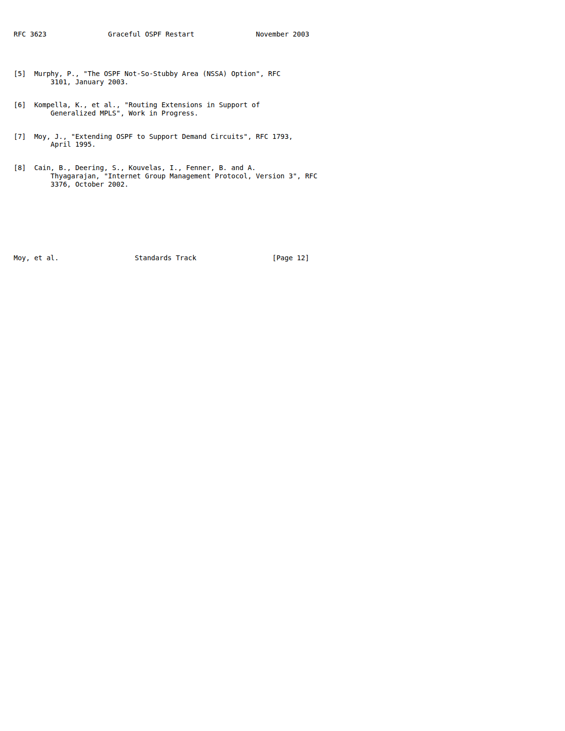RFC 3623 Graceful OSPF Restart November 2003
[5] Murphy, P., "The OSPF Not-So-Stubby Area (NSSA) Option", RFC 3101, January 2003.
[6] Kompella, K., et al., "Routing Extensions in Support of Generalized MPLS", Work in Progress.
[7] Moy, J., "Extending OSPF to Support Demand Circuits", RFC 1793, April 1995.
[8] Cain, B., Deering, S., Kouvelas, I., Fenner, B. and A. Thyagarajan, "Internet Group Management Protocol, Version 3", RFC 3376, October 2002.
Moy, et al. Standards Track [Page 12]